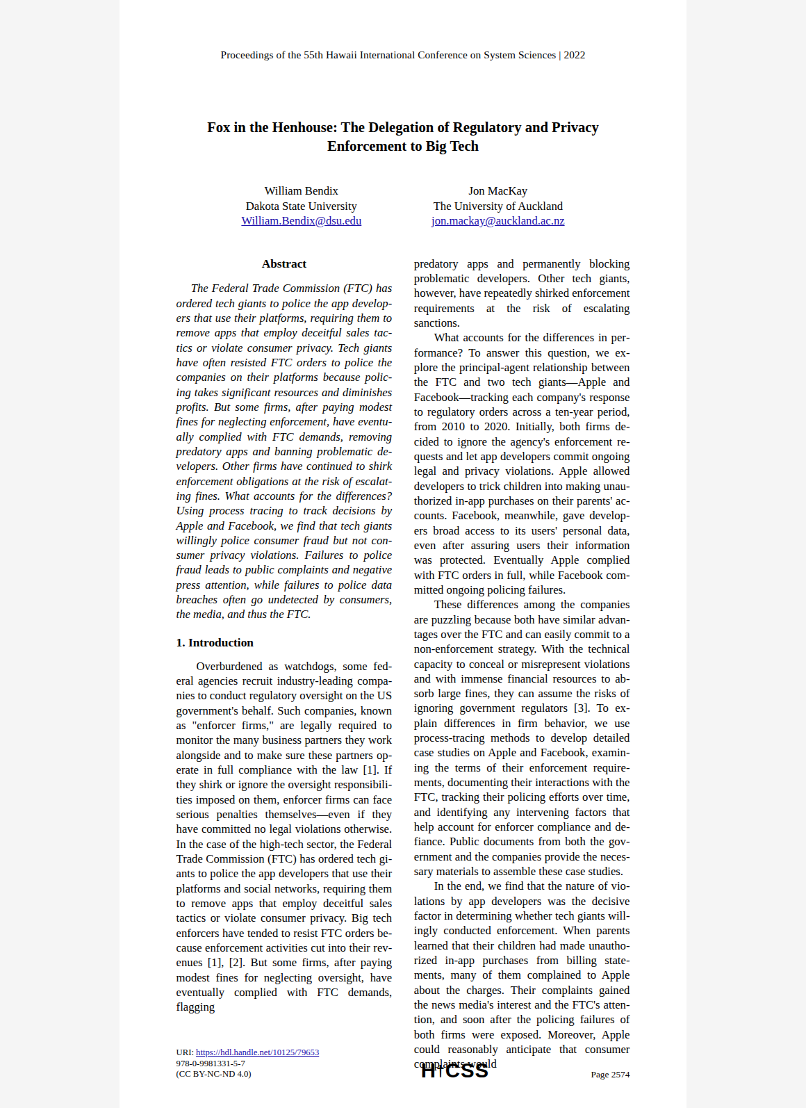Proceedings of the 55th Hawaii International Conference on System Sciences | 2022
Fox in the Henhouse: The Delegation of Regulatory and Privacy Enforcement to Big Tech
William Bendix Dakota State University William.Bendix@dsu.edu
Jon MacKay The University of Auckland jon.mackay@auckland.ac.nz
Abstract
The Federal Trade Commission (FTC) has ordered tech giants to police the app developers that use their platforms, requiring them to remove apps that employ deceitful sales tactics or violate consumer privacy. Tech giants have often resisted FTC orders to police the companies on their platforms because policing takes significant resources and diminishes profits. But some firms, after paying modest fines for neglecting enforcement, have eventually complied with FTC demands, removing predatory apps and banning problematic developers. Other firms have continued to shirk enforcement obligations at the risk of escalating fines. What accounts for the differences? Using process tracing to track decisions by Apple and Facebook, we find that tech giants willingly police consumer fraud but not consumer privacy violations. Failures to police fraud leads to public complaints and negative press attention, while failures to police data breaches often go undetected by consumers, the media, and thus the FTC.
1. Introduction
Overburdened as watchdogs, some federal agencies recruit industry-leading companies to conduct regulatory oversight on the US government's behalf. Such companies, known as "enforcer firms," are legally required to monitor the many business partners they work alongside and to make sure these partners operate in full compliance with the law [1]. If they shirk or ignore the oversight responsibilities imposed on them, enforcer firms can face serious penalties themselves—even if they have committed no legal violations otherwise. In the case of the high-tech sector, the Federal Trade Commission (FTC) has ordered tech giants to police the app developers that use their platforms and social networks, requiring them to remove apps that employ deceitful sales tactics or violate consumer privacy. Big tech enforcers have tended to resist FTC orders because enforcement activities cut into their revenues [1], [2]. But some firms, after paying modest fines for neglecting oversight, have eventually complied with FTC demands, flagging
predatory apps and permanently blocking problematic developers. Other tech giants, however, have repeatedly shirked enforcement requirements at the risk of escalating sanctions.
What accounts for the differences in performance? To answer this question, we explore the principal-agent relationship between the FTC and two tech giants—Apple and Facebook—tracking each company's response to regulatory orders across a ten-year period, from 2010 to 2020. Initially, both firms decided to ignore the agency's enforcement requests and let app developers commit ongoing legal and privacy violations. Apple allowed developers to trick children into making unauthorized in-app purchases on their parents' accounts. Facebook, meanwhile, gave developers broad access to its users' personal data, even after assuring users their information was protected. Eventually Apple complied with FTC orders in full, while Facebook committed ongoing policing failures.
These differences among the companies are puzzling because both have similar advantages over the FTC and can easily commit to a non-enforcement strategy. With the technical capacity to conceal or misrepresent violations and with immense financial resources to absorb large fines, they can assume the risks of ignoring government regulators [3]. To explain differences in firm behavior, we use process-tracing methods to develop detailed case studies on Apple and Facebook, examining the terms of their enforcement requirements, documenting their interactions with the FTC, tracking their policing efforts over time, and identifying any intervening factors that help account for enforcer compliance and defiance. Public documents from both the government and the companies provide the necessary materials to assemble these case studies.
In the end, we find that the nature of violations by app developers was the decisive factor in determining whether tech giants willingly conducted enforcement. When parents learned that their children had made unauthorized in-app purchases from billing statements, many of them complained to Apple about the charges. Their complaints gained the news media's interest and the FTC's attention, and soon after the policing failures of both firms were exposed. Moreover, Apple could reasonably anticipate that consumer complaints would
URI: https://hdl.handle.net/10125/79653
978-0-9981331-5-7
(CC BY-NC-ND 4.0)
H†CSS
Page 2574